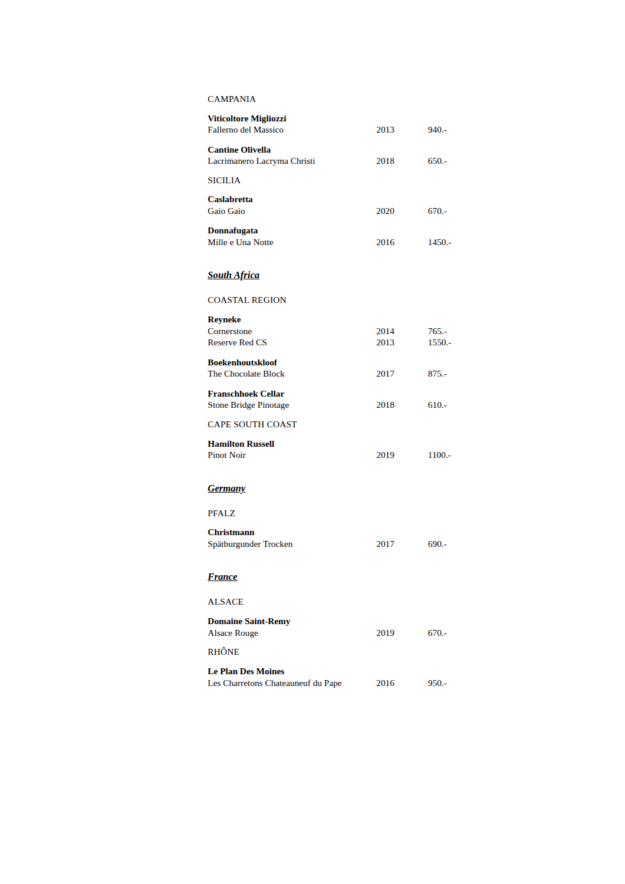CAMPANIA
| Viticoltore Migliozzi | | |
| Fallerno del Massico | 2013 | 940.- |
| Cantine Olivella | | |
| Lacrimanero Lacryma Christi | 2018 | 650.- |
SICILIA
| Caslabretta | | |
| Gaio Gaio | 2020 | 670.- |
| Donnafugata | | |
| Mille e Una Notte | 2016 | 1450.- |
South Africa
COASTAL REGION
| Reyneke | | |
| Cornerstone | 2014 | 765.- |
| Reserve Red CS | 2013 | 1550.- |
| Boekenhoutskloof | | |
| The Chocolate Block | 2017 | 875.- |
| Franschhoek Cellar | | |
| Stone Bridge Pinotage | 2018 | 610.- |
CAPE SOUTH COAST
| Hamilton Russell | | |
| Pinot Noir | 2019 | 1100.- |
Germany
PFALZ
| Christmann | | |
| Spätburgunder Trocken | 2017 | 690.- |
France
ALSACE
| Domaine Saint-Remy | | |
| Alsace Rouge | 2019 | 670.- |
RHÔNE
| Le Plan Des Moines | | |
| Les Charretons Chateauneuf du Pape | 2016 | 950.- |